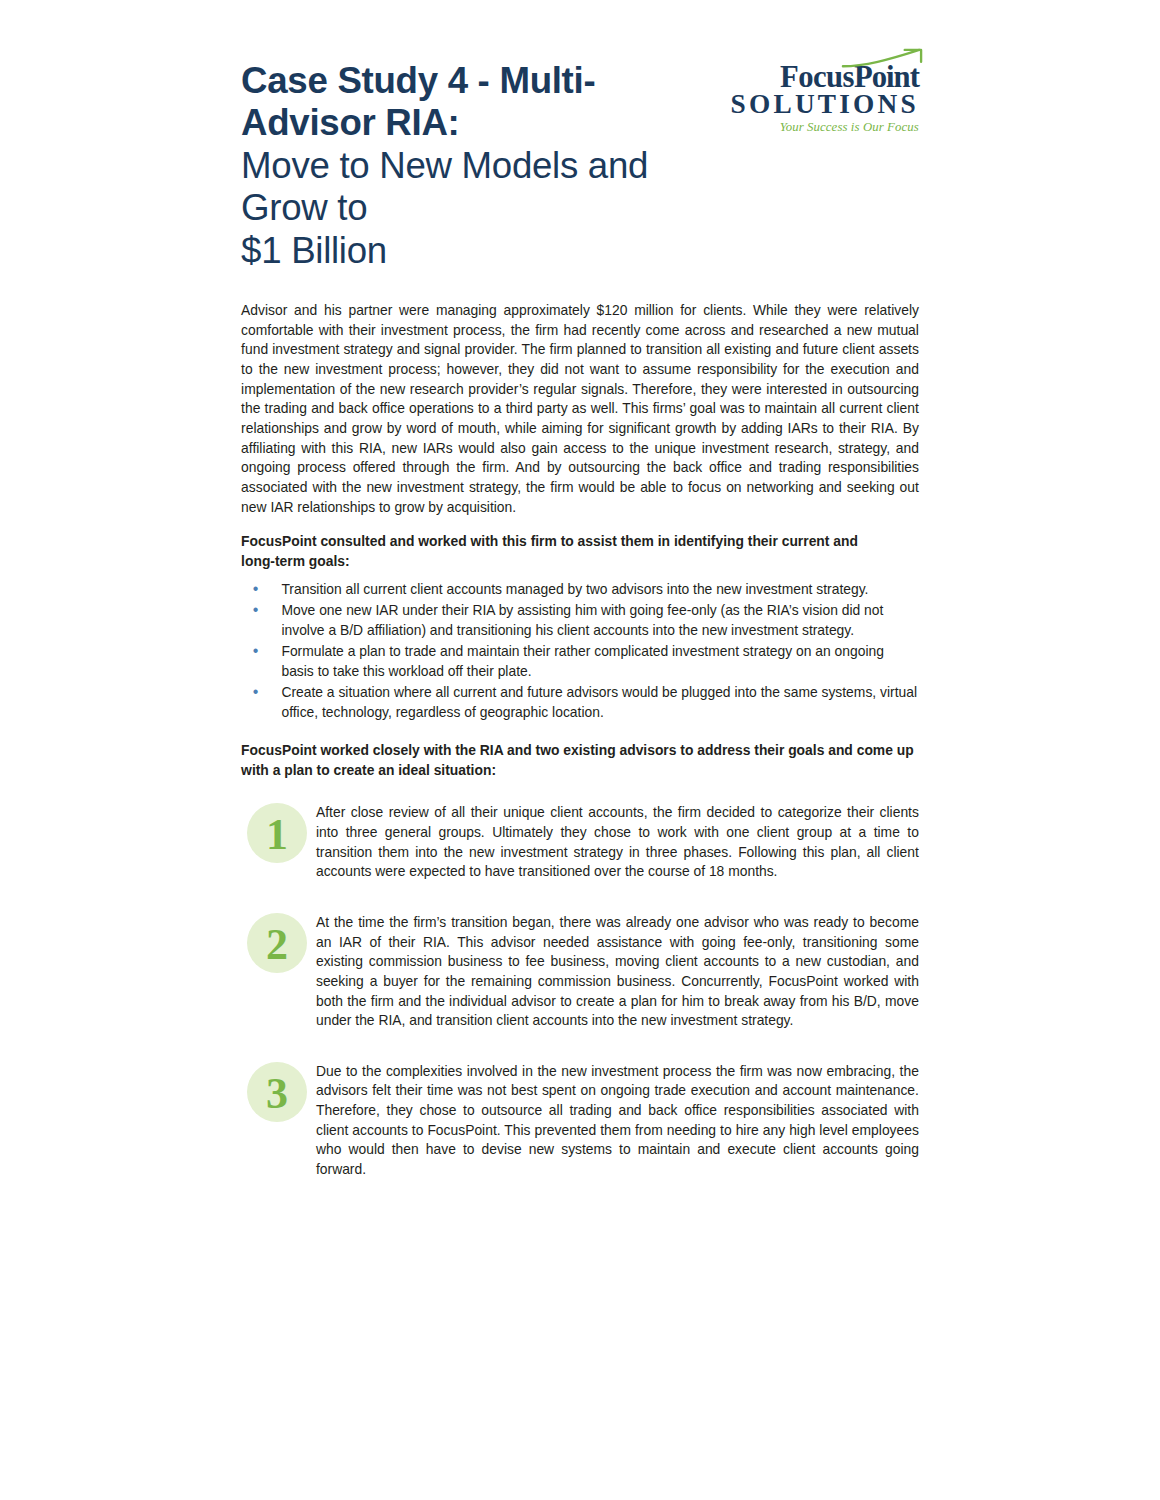Case Study 4 - Multi-Advisor RIA: Move to New Models and Grow to $1 Billion
FocusPoint
SOLUTIONS
Your Success is Our Focus
Advisor and his partner were managing approximately $120 million for clients. While they were relatively comfortable with their investment process, the firm had recently come across and researched a new mutual fund investment strategy and signal provider. The firm planned to transition all existing and future client assets to the new investment process; however, they did not want to assume responsibility for the execution and implementation of the new research provider’s regular signals. Therefore, they were interested in outsourcing the trading and back office operations to a third party as well. This firms’ goal was to maintain all current client relationships and grow by word of mouth, while aiming for significant growth by adding IARs to their RIA. By affiliating with this RIA, new IARs would also gain access to the unique investment research, strategy, and ongoing process offered through the firm. And by outsourcing the back office and trading responsibilities associated with the new investment strategy, the firm would be able to focus on networking and seeking out new IAR relationships to grow by acquisition.
FocusPoint consulted and worked with this firm to assist them in identifying their current and
long-term goals:
Transition all current client accounts managed by two advisors into the new investment strategy.
Move one new IAR under their RIA by assisting him with going fee-only (as the RIA’s vision did not involve a B/D affiliation) and transitioning his client accounts into the new investment strategy.
Formulate a plan to trade and maintain their rather complicated investment strategy on an ongoing basis to take this workload off their plate.
Create a situation where all current and future advisors would be plugged into the same systems, virtual office, technology, regardless of geographic location.
FocusPoint worked closely with the RIA and two existing advisors to address their goals and come up with a plan to create an ideal situation:
1
After close review of all their unique client accounts, the firm decided to categorize their clients into three general groups. Ultimately they chose to work with one client group at a time to transition them into the new investment strategy in three phases. Following this plan, all client accounts were expected to have transitioned over the course of 18 months.
2
At the time the firm’s transition began, there was already one advisor who was ready to become an IAR of their RIA. This advisor needed assistance with going fee-only, transitioning some existing commission business to fee business, moving client accounts to a new custodian, and seeking a buyer for the remaining commission business. Concurrently, FocusPoint worked with both the firm and the individual advisor to create a plan for him to break away from his B/D, move under the RIA, and transition client accounts into the new investment strategy.
3
Due to the complexities involved in the new investment process the firm was now embracing, the advisors felt their time was not best spent on ongoing trade execution and account maintenance. Therefore, they chose to outsource all trading and back office responsibilities associated with client accounts to FocusPoint. This prevented them from needing to hire any high level employees who would then have to devise new systems to maintain and execute client accounts going forward.